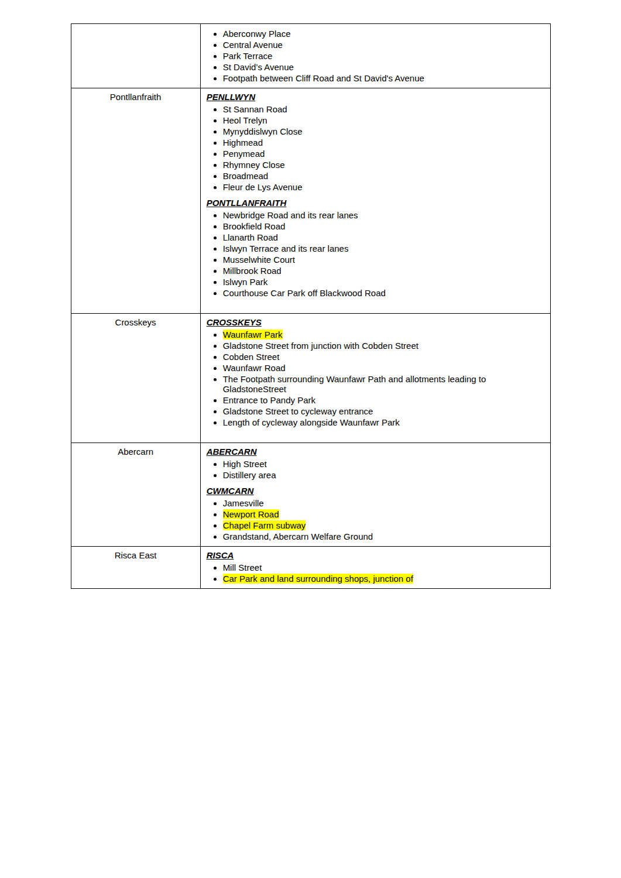| | Aberconwy Place Central Avenue Park Terrace St David’s Avenue Footpath between Cliff Road and St David's Avenue |
| Pontllanfraith | PENLLWYN St Sannan Road Heol Trelyn Mynyddislwyn Close Highmead Penymead Rhymney Close Broadmead Fleur de Lys Avenue PONTLLANFRAITH Newbridge Road and its rear lanes Brookfield Road Llanarth Road Islwyn Terrace and its rear lanes Musselwhite Court Millbrook Road Islwyn Park Courthouse Car Park off Blackwood Road |
| Crosskeys | CROSSKEYS Waunfawr Park Gladstone Street from junction with Cobden Street Cobden Street Waunfawr Road The Footpath surrounding Waunfawr Path and allotments leading to GladstoneStreet Entrance to Pandy Park Gladstone Street to cycleway entrance Length of cycleway alongside Waunfawr Park |
| Abercarn | ABERCARN High Street Distillery area CWMCARN Jamesville Newport Road Chapel Farm subway Grandstand, Abercarn Welfare Ground |
| Risca East | RISCA Mill Street Car Park and land surrounding shops, junction of |